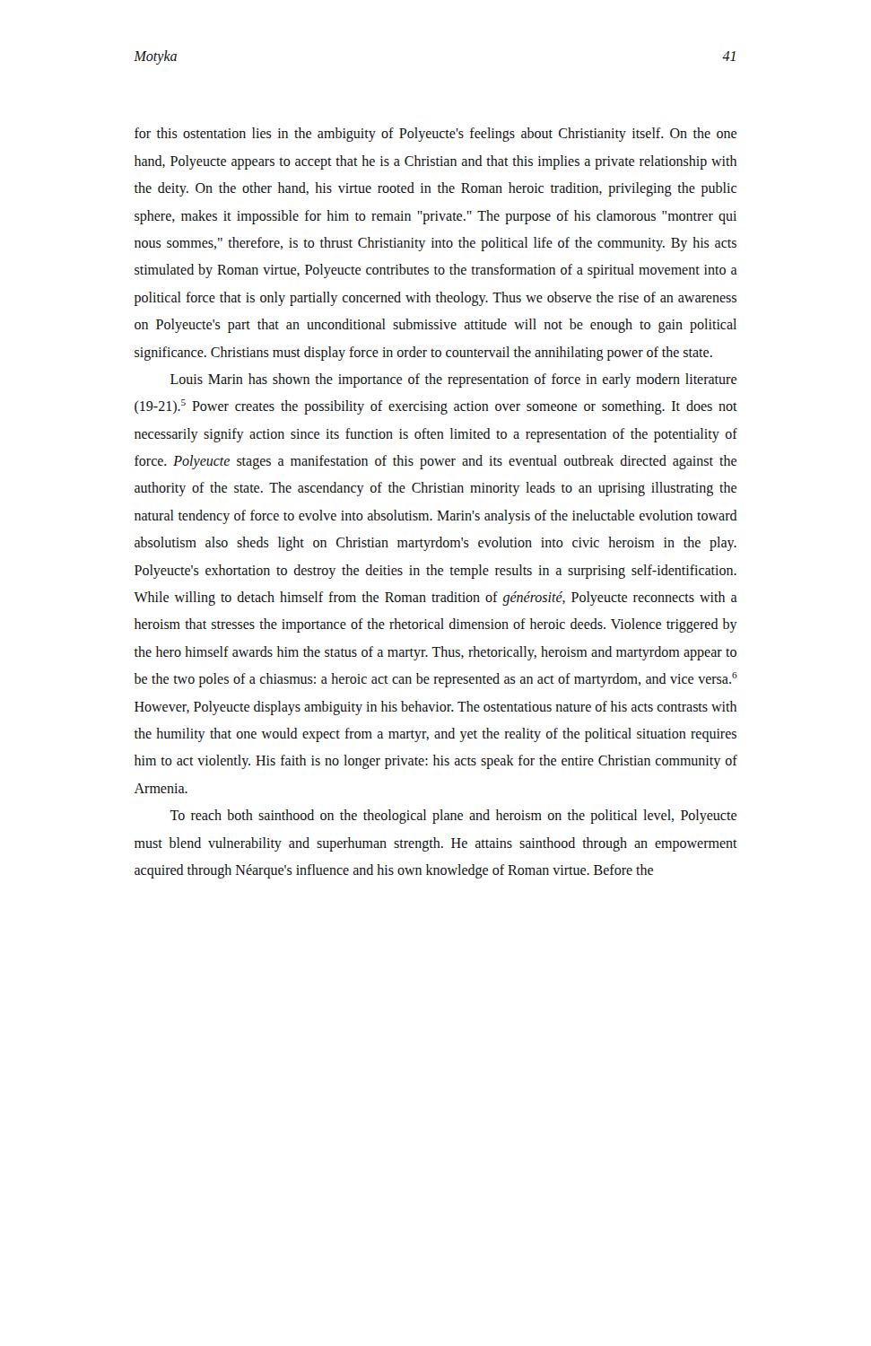Motyka 41
for this ostentation lies in the ambiguity of Polyeucte's feelings about Christianity itself. On the one hand, Polyeucte appears to accept that he is a Christian and that this implies a private relationship with the deity. On the other hand, his virtue rooted in the Roman heroic tradition, privileging the public sphere, makes it impossible for him to remain "private." The purpose of his clamorous "montrer qui nous sommes," therefore, is to thrust Christianity into the political life of the community. By his acts stimulated by Roman virtue, Polyeucte contributes to the transformation of a spiritual movement into a political force that is only partially concerned with theology. Thus we observe the rise of an awareness on Polyeucte's part that an unconditional submissive attitude will not be enough to gain political significance. Christians must display force in order to countervail the annihilating power of the state.
Louis Marin has shown the importance of the representation of force in early modern literature (19-21).5 Power creates the possibility of exercising action over someone or something. It does not necessarily signify action since its function is often limited to a representation of the potentiality of force. Polyeucte stages a manifestation of this power and its eventual outbreak directed against the authority of the state. The ascendancy of the Christian minority leads to an uprising illustrating the natural tendency of force to evolve into absolutism. Marin's analysis of the ineluctable evolution toward absolutism also sheds light on Christian martyrdom's evolution into civic heroism in the play. Polyeucte's exhortation to destroy the deities in the temple results in a surprising self-identification. While willing to detach himself from the Roman tradition of générosité, Polyeucte reconnects with a heroism that stresses the importance of the rhetorical dimension of heroic deeds. Violence triggered by the hero himself awards him the status of a martyr. Thus, rhetorically, heroism and martyrdom appear to be the two poles of a chiasmus: a heroic act can be represented as an act of martyrdom, and vice versa.6 However, Polyeucte displays ambiguity in his behavior. The ostentatious nature of his acts contrasts with the humility that one would expect from a martyr, and yet the reality of the political situation requires him to act violently. His faith is no longer private: his acts speak for the entire Christian community of Armenia.
To reach both sainthood on the theological plane and heroism on the political level, Polyeucte must blend vulnerability and superhuman strength. He attains sainthood through an empowerment acquired through Néarque's influence and his own knowledge of Roman virtue. Before the